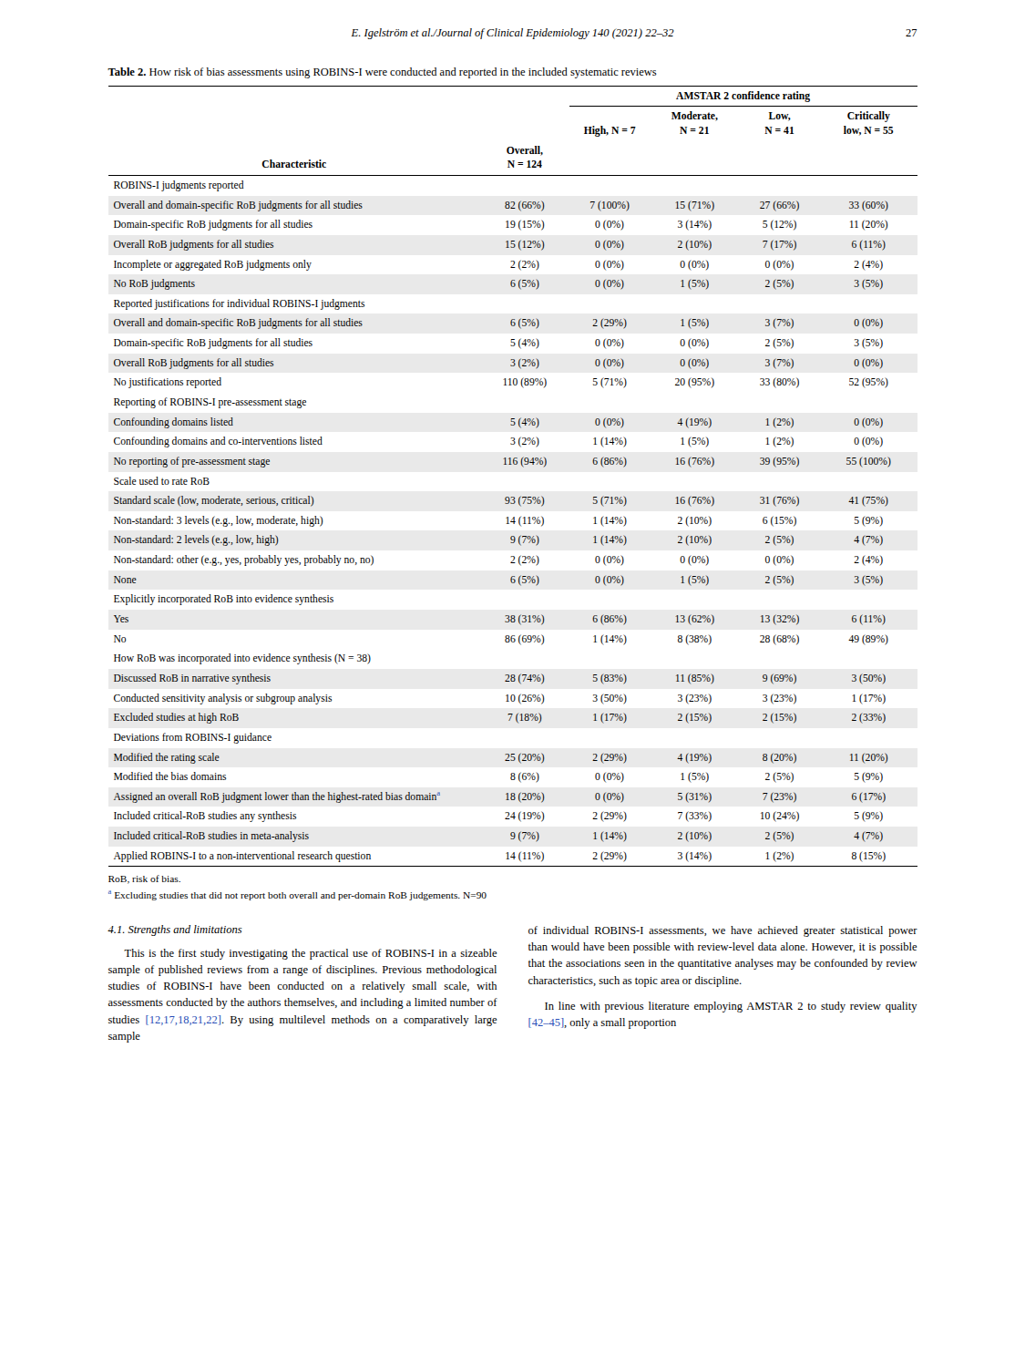E. Igelström et al./Journal of Clinical Epidemiology 140 (2021) 22–32 27
Table 2. How risk of bias assessments using ROBINS-I were conducted and reported in the included systematic reviews
| | | AMSTAR 2 confidence rating |
| --- | --- | --- |
| High, N = 7 | Moderate, N = 21 | Low, N = 41 | Critically low, N = 55 |
| Characteristic | Overall, N = 124 | | | | |
| ROBINS-I judgments reported | | | | | |
| Overall and domain-specific RoB judgments for all studies | 82 (66%) | 7 (100%) | 15 (71%) | 27 (66%) | 33 (60%) |
| Domain-specific RoB judgments for all studies | 19 (15%) | 0 (0%) | 3 (14%) | 5 (12%) | 11 (20%) |
| Overall RoB judgments for all studies | 15 (12%) | 0 (0%) | 2 (10%) | 7 (17%) | 6 (11%) |
| Incomplete or aggregated RoB judgments only | 2 (2%) | 0 (0%) | 0 (0%) | 0 (0%) | 2 (4%) |
| No RoB judgments | 6 (5%) | 0 (0%) | 1 (5%) | 2 (5%) | 3 (5%) |
| Reported justifications for individual ROBINS-I judgments | | | | | |
| Overall and domain-specific RoB judgments for all studies | 6 (5%) | 2 (29%) | 1 (5%) | 3 (7%) | 0 (0%) |
| Domain-specific RoB judgments for all studies | 5 (4%) | 0 (0%) | 0 (0%) | 2 (5%) | 3 (5%) |
| Overall RoB judgments for all studies | 3 (2%) | 0 (0%) | 0 (0%) | 3 (7%) | 0 (0%) |
| No justifications reported | 110 (89%) | 5 (71%) | 20 (95%) | 33 (80%) | 52 (95%) |
| Reporting of ROBINS-I pre-assessment stage | | | | | |
| Confounding domains listed | 5 (4%) | 0 (0%) | 4 (19%) | 1 (2%) | 0 (0%) |
| Confounding domains and co-interventions listed | 3 (2%) | 1 (14%) | 1 (5%) | 1 (2%) | 0 (0%) |
| No reporting of pre-assessment stage | 116 (94%) | 6 (86%) | 16 (76%) | 39 (95%) | 55 (100%) |
| Scale used to rate RoB | | | | | |
| Standard scale (low, moderate, serious, critical) | 93 (75%) | 5 (71%) | 16 (76%) | 31 (76%) | 41 (75%) |
| Non-standard: 3 levels (e.g., low, moderate, high) | 14 (11%) | 1 (14%) | 2 (10%) | 6 (15%) | 5 (9%) |
| Non-standard: 2 levels (e.g., low, high) | 9 (7%) | 1 (14%) | 2 (10%) | 2 (5%) | 4 (7%) |
| Non-standard: other (e.g., yes, probably yes, probably no, no) | 2 (2%) | 0 (0%) | 0 (0%) | 0 (0%) | 2 (4%) |
| None | 6 (5%) | 0 (0%) | 1 (5%) | 2 (5%) | 3 (5%) |
| Explicitly incorporated RoB into evidence synthesis | | | | | |
| Yes | 38 (31%) | 6 (86%) | 13 (62%) | 13 (32%) | 6 (11%) |
| No | 86 (69%) | 1 (14%) | 8 (38%) | 28 (68%) | 49 (89%) |
| How RoB was incorporated into evidence synthesis (N = 38) | | | | | |
| Discussed RoB in narrative synthesis | 28 (74%) | 5 (83%) | 11 (85%) | 9 (69%) | 3 (50%) |
| Conducted sensitivity analysis or subgroup analysis | 10 (26%) | 3 (50%) | 3 (23%) | 3 (23%) | 1 (17%) |
| Excluded studies at high RoB | 7 (18%) | 1 (17%) | 2 (15%) | 2 (15%) | 2 (33%) |
| Deviations from ROBINS-I guidance | | | | | |
| Modified the rating scale | 25 (20%) | 2 (29%) | 4 (19%) | 8 (20%) | 11 (20%) |
| Modified the bias domains | 8 (6%) | 0 (0%) | 1 (5%) | 2 (5%) | 5 (9%) |
| Assigned an overall RoB judgment lower than the highest-rated bias domain a | 18 (20%) | 0 (0%) | 5 (31%) | 7 (23%) | 6 (17%) |
| Included critical-RoB studies any synthesis | 24 (19%) | 2 (29%) | 7 (33%) | 10 (24%) | 5 (9%) |
| Included critical-RoB studies in meta-analysis | 9 (7%) | 1 (14%) | 2 (10%) | 2 (5%) | 4 (7%) |
| Applied ROBINS-I to a non-interventional research question | 14 (11%) | 2 (29%) | 3 (14%) | 1 (2%) | 8 (15%) |
RoB, risk of bias.
a Excluding studies that did not report both overall and per-domain RoB judgements. N=90
4.1. Strengths and limitations
This is the first study investigating the practical use of ROBINS-I in a sizeable sample of published reviews from a range of disciplines. Previous methodological studies of ROBINS-I have been conducted on a relatively small scale, with assessments conducted by the authors themselves, and including a limited number of studies [12,17,18,21,22]. By using multilevel methods on a comparatively large sample
of individual ROBINS-I assessments, we have achieved greater statistical power than would have been possible with review-level data alone. However, it is possible that the associations seen in the quantitative analyses may be confounded by review characteristics, such as topic area or discipline.
In line with previous literature employing AMSTAR 2 to study review quality [42–45], only a small proportion